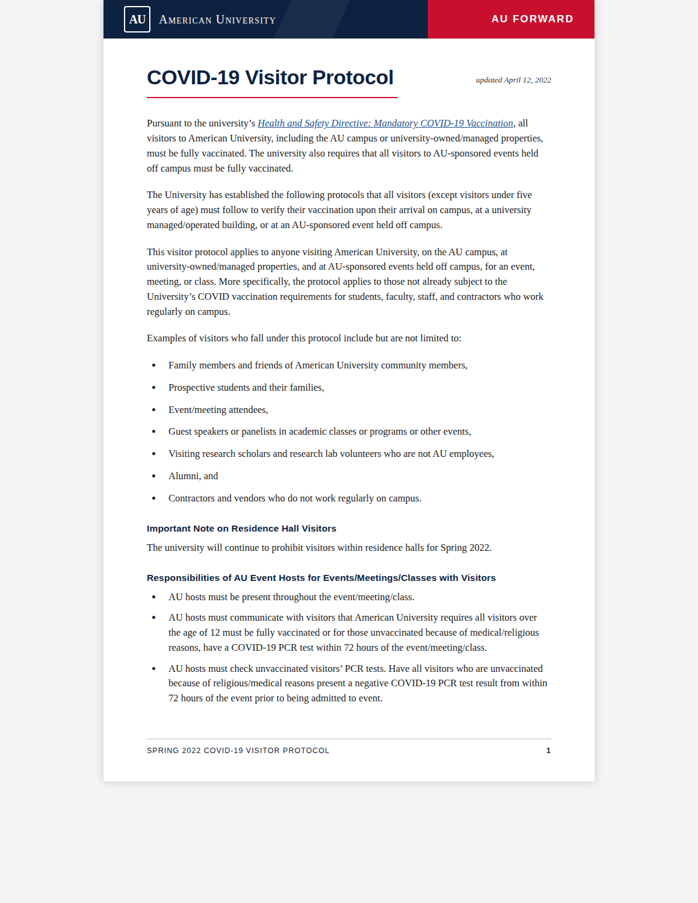AU
American University
AU FORWARD
COVID-19 Visitor Protocol
updated April 12, 2022
Pursuant to the university’s Health and Safety Directive: Mandatory COVID-19 Vaccination, all visitors to American University, including the AU campus or university-owned/managed properties, must be fully vaccinated. The university also requires that all visitors to AU-sponsored events held off campus must be fully vaccinated.
The University has established the following protocols that all visitors (except visitors under five years of age) must follow to verify their vaccination upon their arrival on campus, at a university managed/operated building, or at an AU-sponsored event held off campus.
This visitor protocol applies to anyone visiting American University, on the AU campus, at university-owned/managed properties, and at AU-sponsored events held off campus, for an event, meeting, or class. More specifically, the protocol applies to those not already subject to the University’s COVID vaccination requirements for students, faculty, staff, and contractors who work regularly on campus.
Examples of visitors who fall under this protocol include but are not limited to:
Family members and friends of American University community members,
Prospective students and their families,
Event/meeting attendees,
Guest speakers or panelists in academic classes or programs or other events,
Visiting research scholars and research lab volunteers who are not AU employees,
Alumni, and
Contractors and vendors who do not work regularly on campus.
Important Note on Residence Hall Visitors
The university will continue to prohibit visitors within residence halls for Spring 2022.
Responsibilities of AU Event Hosts for Events/Meetings/Classes with Visitors
AU hosts must be present throughout the event/meeting/class.
AU hosts must communicate with visitors that American University requires all visitors over the age of 12 must be fully vaccinated or for those unvaccinated because of medical/religious reasons, have a COVID-19 PCR test within 72 hours of the event/meeting/class.
AU hosts must check unvaccinated visitors’ PCR tests. Have all visitors who are unvaccinated because of religious/medical reasons present a negative COVID-19 PCR test result from within 72 hours of the event prior to being admitted to event.
SPRING 2022 COVID-19 VISITOR PROTOCOL 1